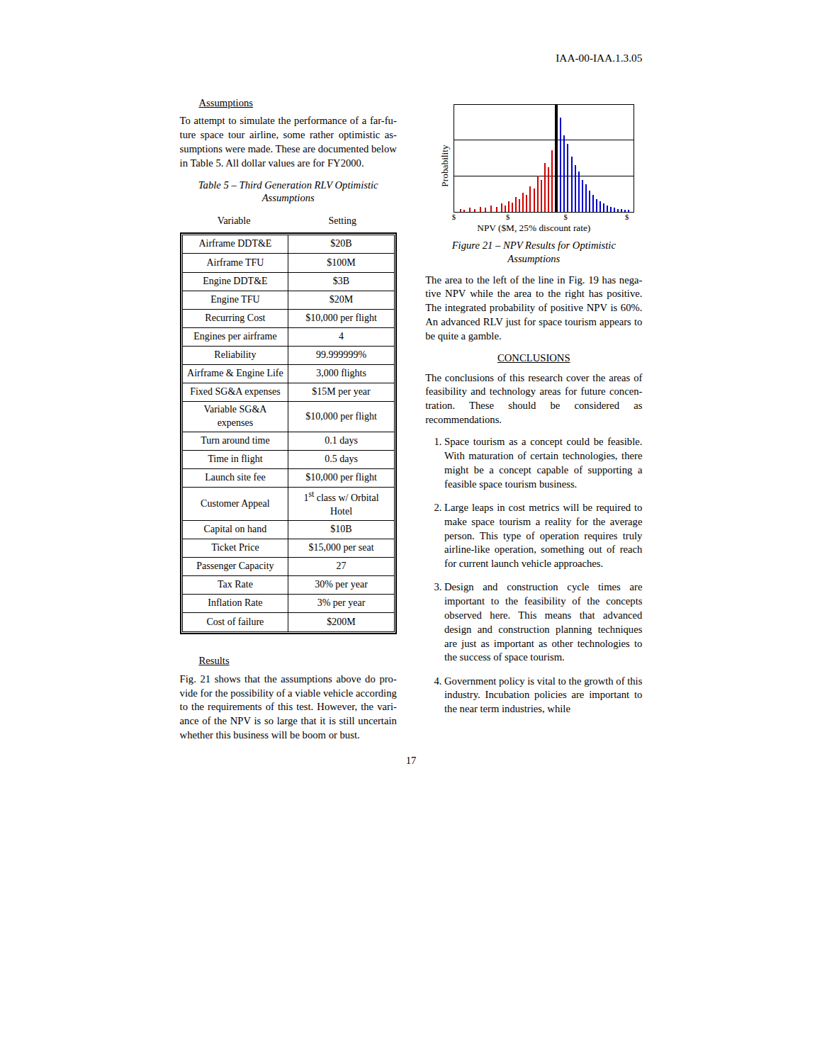IAA-00-IAA.1.3.05
Assumptions
To attempt to simulate the performance of a far-future space tour airline, some rather optimistic assumptions were made. These are documented below in Table 5. All dollar values are for FY2000.
Table 5 – Third Generation RLV Optimistic Assumptions
| Variable | Setting |
| Airframe DDT&E | $20B |
| Airframe TFU | $100M |
| Engine DDT&E | $3B |
| Engine TFU | $20M |
| Recurring Cost | $10,000 per flight |
| Engines per airframe | 4 |
| Reliability | 99.999999% |
| Airframe & Engine Life | 3,000 flights |
| Fixed SG&A expenses | $15M per year |
| Variable SG&A expenses | $10,000 per flight |
| Turn around time | 0.1 days |
| Time in flight | 0.5 days |
| Launch site fee | $10,000 per flight |
| Customer Appeal | 1 st class w/ Orbital Hotel |
| Capital on hand | $10B |
| Ticket Price | $15,000 per seat |
| Passenger Capacity | 27 |
| Tax Rate | 30% per year |
| Inflation Rate | 3% per year |
| Cost of failure | $200M |
Results
Fig. 21 shows that the assumptions above do provide for the possibility of a viable vehicle according to the requirements of this test. However, the variance of the NPV is so large that it is still uncertain whether this business will be boom or bust.
Probability
$ $ $ $
NPV ($M, 25% discount rate)
Figure 21 – NPV Results for Optimistic Assumptions
The area to the left of the line in Fig. 19 has negative NPV while the area to the right has positive. The integrated probability of positive NPV is 60%. An advanced RLV just for space tourism appears to be quite a gamble.
CONCLUSIONS
The conclusions of this research cover the areas of feasibility and technology areas for future concentration. These should be considered as recommendations.
Space tourism as a concept could be feasible. With maturation of certain technologies, there might be a concept capable of supporting a feasible space tourism business.
Large leaps in cost metrics will be required to make space tourism a reality for the average person. This type of operation requires truly airline-like operation, something out of reach for current launch vehicle approaches.
Design and construction cycle times are important to the feasibility of the concepts observed here. This means that advanced design and construction planning techniques are just as important as other technologies to the success of space tourism.
Government policy is vital to the growth of this industry. Incubation policies are important to the near term industries, while
17